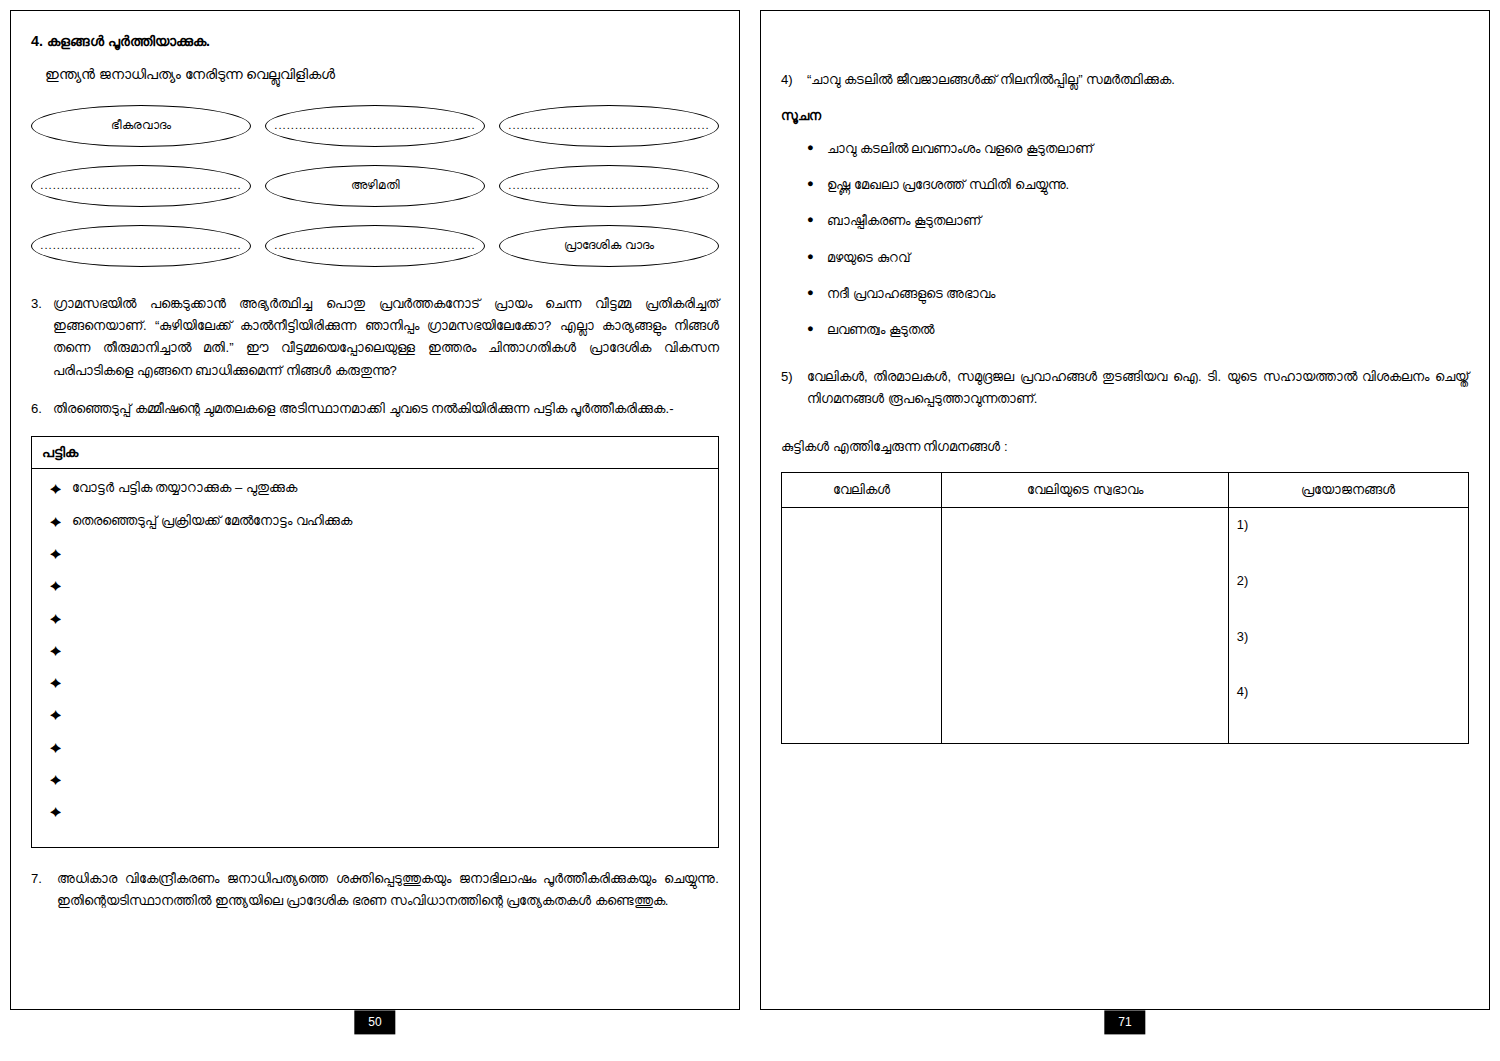4. കളങ്ങൾ പൂർത്തിയാക്കുക.
ഇന്ത്യൻ ജനാധിപത്യം നേരിടുന്ന വെല്ലുവിളികൾ
ഭീകരവാദം
.................................................
.................................................
.................................................
അഴിമതി
.................................................
.................................................
.................................................
പ്രാദേശിക വാദം
3. ഗ്രാമസഭയിൽ പങ്കെടുക്കാൻ അഭ്യർത്ഥിച്ച പൊതു പ്രവർത്തകനോട് പ്രായം ചെന്ന വീട്ടമ്മ പ്രതികരിച്ചത് ഇങ്ങനെയാണ്. “കുഴിയിലേക്ക് കാൽനീട്ടിയിരിക്കുന്ന ഞാനിപ്പം ഗ്രാമസഭയിലേക്കോ? എല്ലാ കാര്യങ്ങളും നിങ്ങൾ തന്നെ തീരുമാനിച്ചാൽ മതി.” ഈ വീട്ടമ്മയെപ്പോലെയുള്ള ഇത്തരം ചിന്താഗതികൾ പ്രാദേശിക വികസന പരിപാടികളെ എങ്ങനെ ബാധിക്കുമെന്ന് നിങ്ങൾ കരുതുന്നു?
6. തിരഞ്ഞെടുപ്പ് കമ്മീഷന്റെ ചുമതലകളെ അടിസ്ഥാനമാക്കി ചുവടെ നൽകിയിരിക്കുന്ന പട്ടിക പൂർത്തീകരിക്കുക.-
പട്ടിക
വോട്ടർ പട്ടിക തയ്യാറാക്കുക – പുതുക്കുക
തെരഞ്ഞെടുപ്പ് പ്രക്രിയക്ക് മേൽനോട്ടം വഹിക്കുക
7. അധികാര വികേന്ദ്രീകരണം ജനാധിപത്യത്തെ ശക്തിപ്പെടുത്തുകയും ജനാഭിലാഷം പൂർത്തീകരിക്കുകയും ചെയ്യുന്നു. ഇതിന്റെയടിസ്ഥാനത്തിൽ ഇന്ത്യയിലെ പ്രാദേശിക ഭരണ സംവിധാനത്തിന്റെ പ്രത്യേകതകൾ കണ്ടെത്തുക.
50
4) “ചാവു കടലിൽ ജീവജാലങ്ങൾക്ക് നിലനിൽപ്പില്ല” സമർത്ഥിക്കുക.
സൂചന
ചാവു കടലിൽ ലവണാംശം വളരെ കൂടുതലാണ്
ഉഷ്ണ മേഖലാ പ്രദേശത്ത് സ്ഥിതി ചെയ്യുന്നു.
ബാഷ്പീകരണം കൂടുതലാണ്
മഴയുടെ കുറവ്
നദീ പ്രവാഹങ്ങളുടെ അഭാവം
ലവണത്വം കൂടുതൽ
5) വേലികൾ, തിരമാലകൾ, സമുദ്രജല പ്രവാഹങ്ങൾ തുടങ്ങിയവ ഐ. ടി. യുടെ സഹായത്താൽ വിശകലനം ചെയ്ത് നിഗമനങ്ങൾ രൂപപ്പെടുത്താവുന്നതാണ്.
കുട്ടികൾ എത്തിച്ചേരുന്ന നിഗമനങ്ങൾ :
| വേലികൾ | വേലിയുടെ സ്വഭാവം | പ്രയോജനങ്ങൾ |
| --- | --- | --- |
| | | 1) 2) 3) 4) |
71